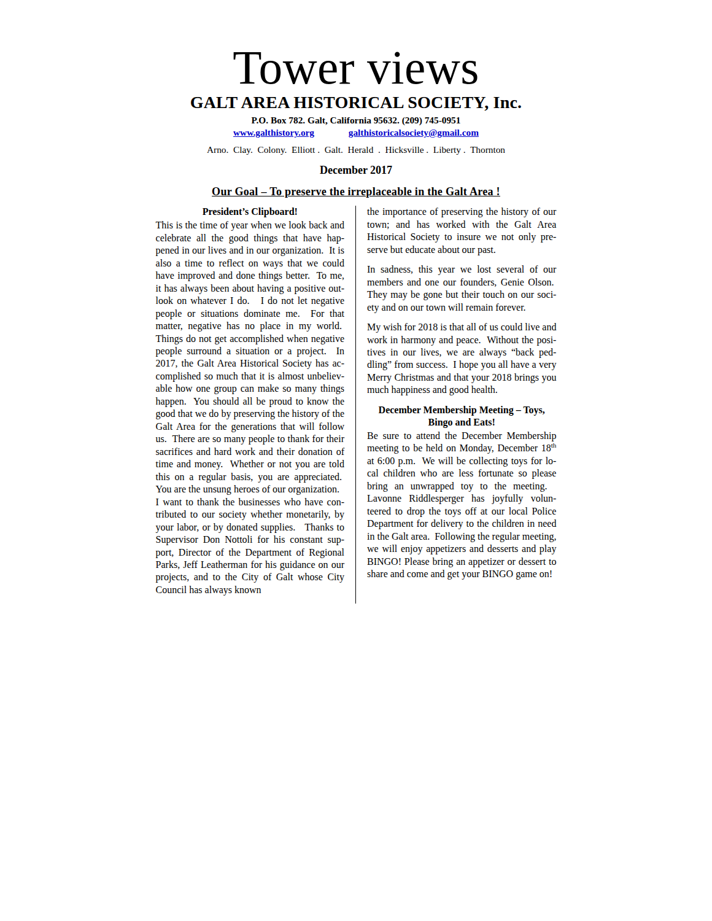Tower views
GALT AREA HISTORICAL SOCIETY, Inc.
P.O. Box 782. Galt, California 95632. (209) 745-0951
www.galthistory.org galthistoricalsociety@gmail.com
Arno. Clay. Colony. Elliott . Galt. Herald . Hicksville . Liberty . Thornton
December 2017
Our Goal – To preserve the irreplaceable in the Galt Area !
President’s Clipboard!
This is the time of year when we look back and celebrate all the good things that have happened in our lives and in our organization. It is also a time to reflect on ways that we could have improved and done things better. To me, it has always been about having a positive outlook on whatever I do. I do not let negative people or situations dominate me. For that matter, negative has no place in my world. Things do not get accomplished when negative people surround a situation or a project. In 2017, the Galt Area Historical Society has accomplished so much that it is almost unbelievable how one group can make so many things happen. You should all be proud to know the good that we do by preserving the history of the Galt Area for the generations that will follow us. There are so many people to thank for their sacrifices and hard work and their donation of time and money. Whether or not you are told this on a regular basis, you are appreciated. You are the unsung heroes of our organization. I want to thank the businesses who have contributed to our society whether monetarily, by your labor, or by donated supplies. Thanks to Supervisor Don Nottoli for his constant support, Director of the Department of Regional Parks, Jeff Leatherman for his guidance on our projects, and to the City of Galt whose City Council has always known
the importance of preserving the history of our town; and has worked with the Galt Area Historical Society to insure we not only preserve but educate about our past.
In sadness, this year we lost several of our members and one our founders, Genie Olson. They may be gone but their touch on our society and on our town will remain forever.
My wish for 2018 is that all of us could live and work in harmony and peace. Without the positives in our lives, we are always “back peddling” from success. I hope you all have a very Merry Christmas and that your 2018 brings you much happiness and good health.
December Membership Meeting – Toys, Bingo and Eats!
Be sure to attend the December Membership meeting to be held on Monday, December 18th at 6:00 p.m. We will be collecting toys for local children who are less fortunate so please bring an unwrapped toy to the meeting. Lavonne Riddlesperger has joyfully volunteered to drop the toys off at our local Police Department for delivery to the children in need in the Galt area. Following the regular meeting, we will enjoy appetizers and desserts and play BINGO! Please bring an appetizer or dessert to share and come and get your BINGO game on!